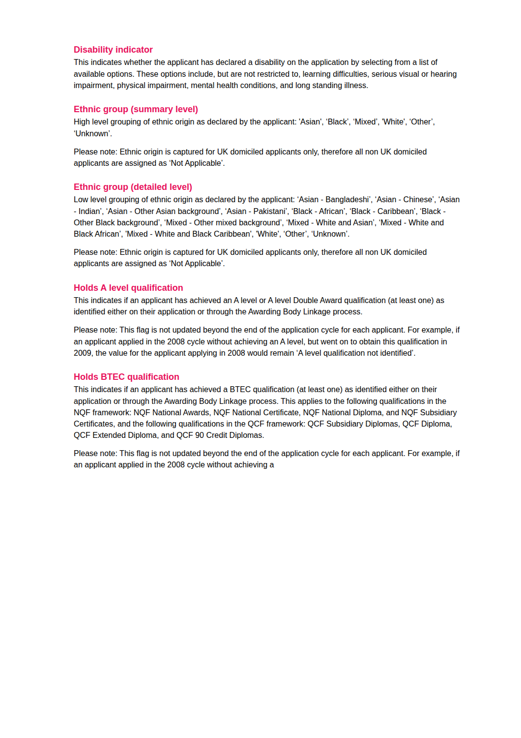Disability indicator
This indicates whether the applicant has declared a disability on the application by selecting from a list of available options. These options include, but are not restricted to, learning difficulties, serious visual or hearing impairment, physical impairment, mental health conditions, and long standing illness.
Ethnic group (summary level)
High level grouping of ethnic origin as declared by the applicant: 'Asian', ‘Black’, ‘Mixed’, 'White', ‘Other’, ‘Unknown’.
Please note: Ethnic origin is captured for UK domiciled applicants only, therefore all non UK domiciled applicants are assigned as ‘Not Applicable’.
Ethnic group (detailed level)
Low level grouping of ethnic origin as declared by the applicant: ‘Asian - Bangladeshi’, ‘Asian - Chinese’, ‘Asian - Indian’, ‘Asian - Other Asian background’, ‘Asian - Pakistani’, ‘Black - African’, ‘Black - Caribbean’, ‘Black - Other Black background’, ‘Mixed - Other mixed background’, ‘Mixed - White and Asian’, ‘Mixed - White and Black African’, 'Mixed - White and Black Caribbean', 'White', ‘Other’, ‘Unknown’.
Please note: Ethnic origin is captured for UK domiciled applicants only, therefore all non UK domiciled applicants are assigned as ‘Not Applicable’.
Holds A level qualification
This indicates if an applicant has achieved an A level or A level Double Award qualification (at least one) as identified either on their application or through the Awarding Body Linkage process.
Please note: This flag is not updated beyond the end of the application cycle for each applicant. For example, if an applicant applied in the 2008 cycle without achieving an A level, but went on to obtain this qualification in 2009, the value for the applicant applying in 2008 would remain ‘A level qualification not identified’.
Holds BTEC qualification
This indicates if an applicant has achieved a BTEC qualification (at least one) as identified either on their application or through the Awarding Body Linkage process. This applies to the following qualifications in the NQF framework: NQF National Awards, NQF National Certificate, NQF National Diploma, and NQF Subsidiary Certificates, and the following qualifications in the QCF framework: QCF Subsidiary Diplomas, QCF Diploma, QCF Extended Diploma, and QCF 90 Credit Diplomas.
Please note: This flag is not updated beyond the end of the application cycle for each applicant. For example, if an applicant applied in the 2008 cycle without achieving a